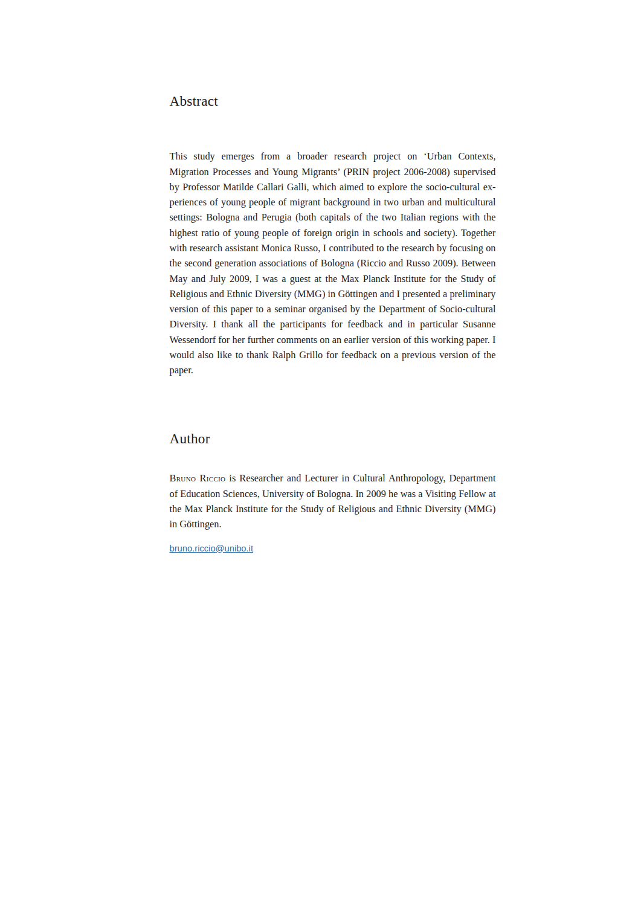Abstract
This study emerges from a broader research project on ‘Urban Contexts, Migration Processes and Young Migrants’ (PRIN project 2006-2008) supervised by Professor Matilde Callari Galli, which aimed to explore the socio-cultural experiences of young people of migrant background in two urban and multicultural settings: Bologna and Perugia (both capitals of the two Italian regions with the highest ratio of young people of foreign origin in schools and society). Together with research assistant Monica Russo, I contributed to the research by focusing on the second generation associations of Bologna (Riccio and Russo 2009). Between May and July 2009, I was a guest at the Max Planck Institute for the Study of Religious and Ethnic Diversity (MMG) in Göttingen and I presented a preliminary version of this paper to a seminar organised by the Department of Socio-cultural Diversity. I thank all the participants for feedback and in particular Susanne Wessendorf for her further comments on an earlier version of this working paper. I would also like to thank Ralph Grillo for feedback on a previous version of the paper.
Author
Bruno Riccio is Researcher and Lecturer in Cultural Anthropology, Department of Education Sciences, University of Bologna. In 2009 he was a Visiting Fellow at the Max Planck Institute for the Study of Religious and Ethnic Diversity (MMG) in Göttingen.
bruno.riccio@unibo.it